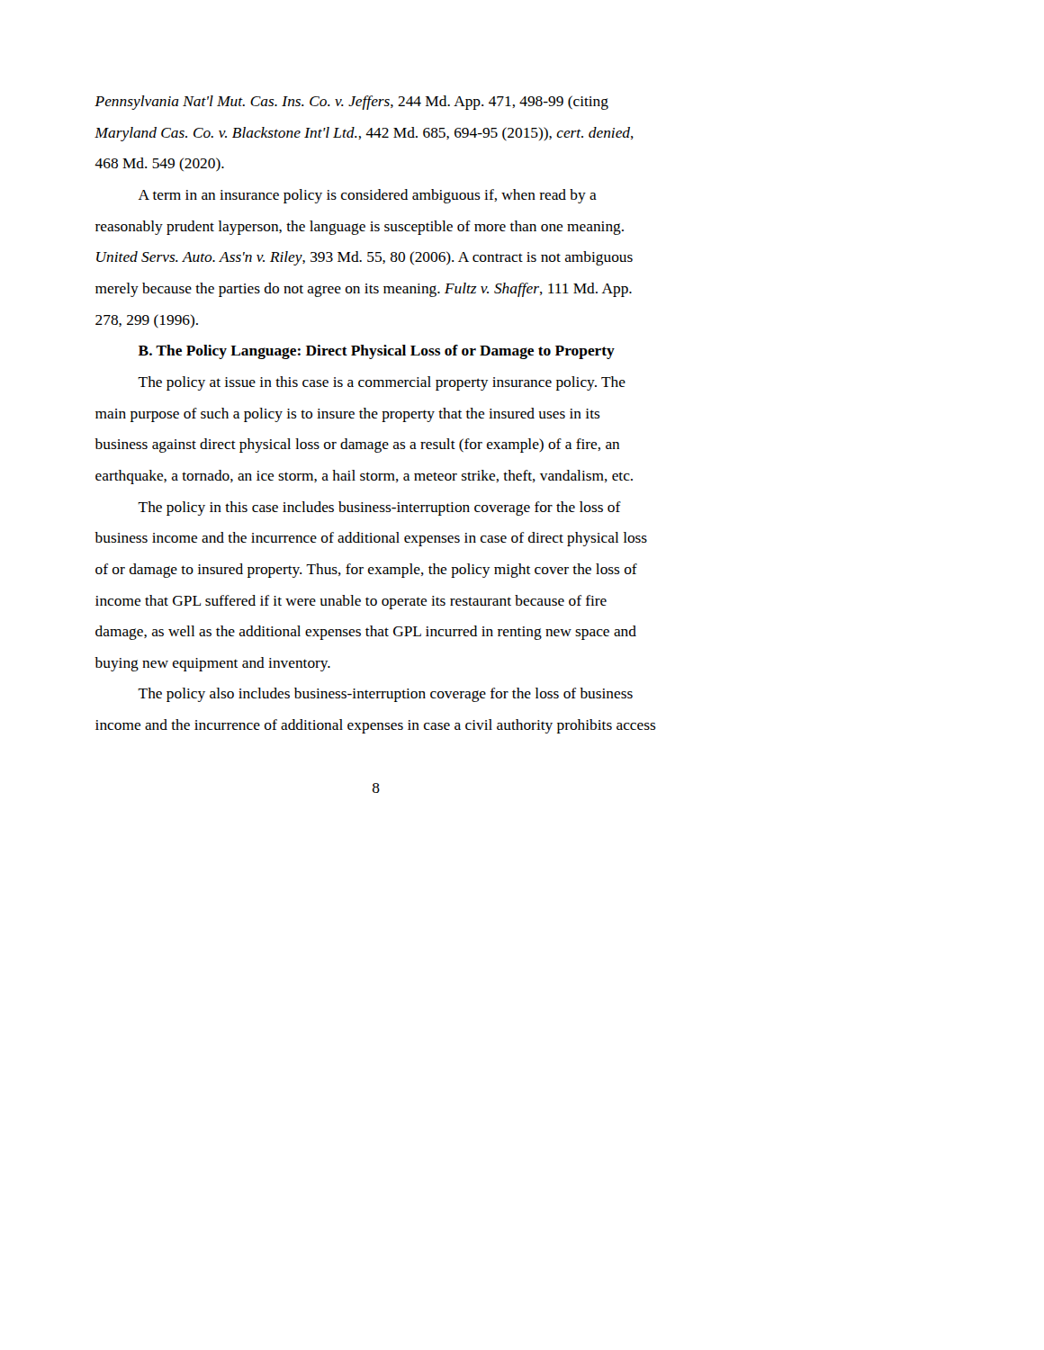Pennsylvania Nat'l Mut. Cas. Ins. Co. v. Jeffers, 244 Md. App. 471, 498-99 (citing Maryland Cas. Co. v. Blackstone Int'l Ltd., 442 Md. 685, 694-95 (2015)), cert. denied, 468 Md. 549 (2020).
A term in an insurance policy is considered ambiguous if, when read by a reasonably prudent layperson, the language is susceptible of more than one meaning. United Servs. Auto. Ass'n v. Riley, 393 Md. 55, 80 (2006). A contract is not ambiguous merely because the parties do not agree on its meaning. Fultz v. Shaffer, 111 Md. App. 278, 299 (1996).
B. The Policy Language: Direct Physical Loss of or Damage to Property
The policy at issue in this case is a commercial property insurance policy. The main purpose of such a policy is to insure the property that the insured uses in its business against direct physical loss or damage as a result (for example) of a fire, an earthquake, a tornado, an ice storm, a hail storm, a meteor strike, theft, vandalism, etc.
The policy in this case includes business-interruption coverage for the loss of business income and the incurrence of additional expenses in case of direct physical loss of or damage to insured property. Thus, for example, the policy might cover the loss of income that GPL suffered if it were unable to operate its restaurant because of fire damage, as well as the additional expenses that GPL incurred in renting new space and buying new equipment and inventory.
The policy also includes business-interruption coverage for the loss of business income and the incurrence of additional expenses in case a civil authority prohibits access
8